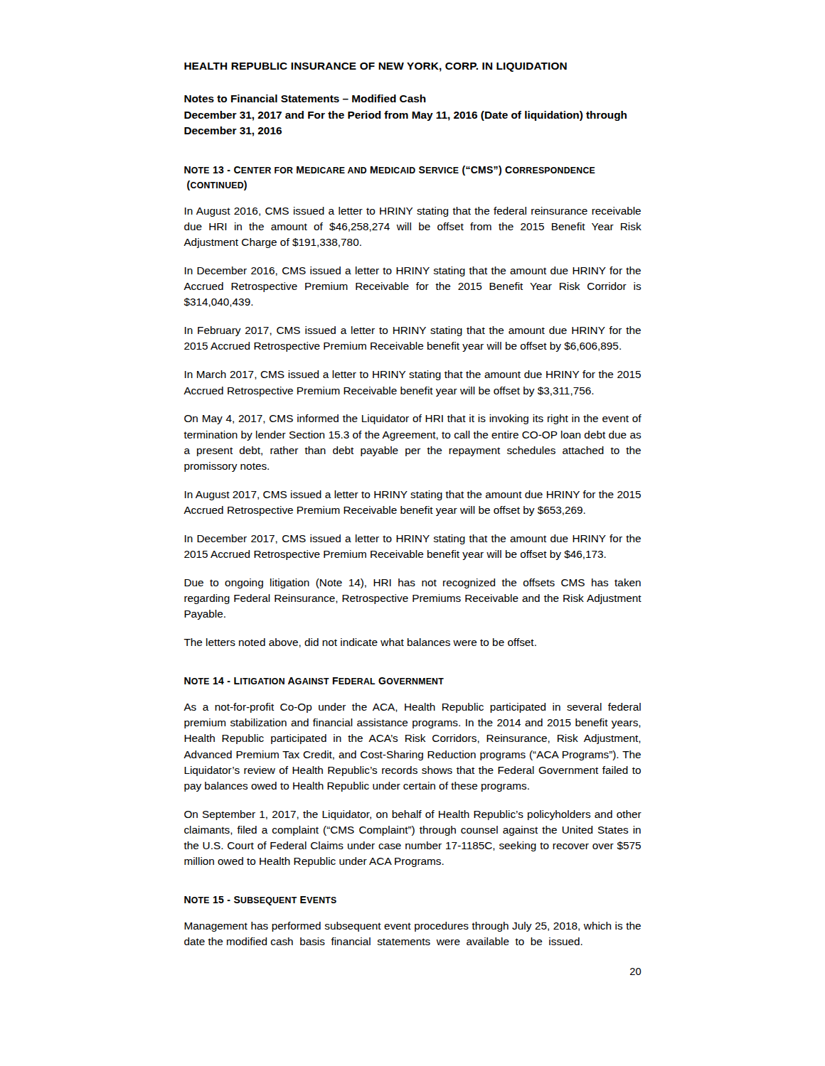HEALTH REPUBLIC INSURANCE OF NEW YORK, CORP. IN LIQUIDATION
Notes to Financial Statements – Modified Cash
December 31, 2017 and For the Period from May 11, 2016 (Date of liquidation) through December 31, 2016
NOTE 13 - CENTER FOR MEDICARE AND MEDICAID SERVICE (“CMS”) CORRESPONDENCE (CONTINUED)
In August 2016, CMS issued a letter to HRINY stating that the federal reinsurance receivable due HRI in the amount of $46,258,274 will be offset from the 2015 Benefit Year Risk Adjustment Charge of $191,338,780.
In December 2016, CMS issued a letter to HRINY stating that the amount due HRINY for the Accrued Retrospective Premium Receivable for the 2015 Benefit Year Risk Corridor is $314,040,439.
In February 2017, CMS issued a letter to HRINY stating that the amount due HRINY for the 2015 Accrued Retrospective Premium Receivable benefit year will be offset by $6,606,895.
In March 2017, CMS issued a letter to HRINY stating that the amount due HRINY for the 2015 Accrued Retrospective Premium Receivable benefit year will be offset by $3,311,756.
On May 4, 2017, CMS informed the Liquidator of HRI that it is invoking its right in the event of termination by lender Section 15.3 of the Agreement, to call the entire CO-OP loan debt due as a present debt, rather than debt payable per the repayment schedules attached to the promissory notes.
In August 2017, CMS issued a letter to HRINY stating that the amount due HRINY for the 2015 Accrued Retrospective Premium Receivable benefit year will be offset by $653,269.
In December 2017, CMS issued a letter to HRINY stating that the amount due HRINY for the 2015 Accrued Retrospective Premium Receivable benefit year will be offset by $46,173.
Due to ongoing litigation (Note 14), HRI has not recognized the offsets CMS has taken regarding Federal Reinsurance, Retrospective Premiums Receivable and the Risk Adjustment Payable.
The letters noted above, did not indicate what balances were to be offset.
NOTE 14 - LITIGATION AGAINST FEDERAL GOVERNMENT
As a not-for-profit Co-Op under the ACA, Health Republic participated in several federal premium stabilization and financial assistance programs. In the 2014 and 2015 benefit years, Health Republic participated in the ACA’s Risk Corridors, Reinsurance, Risk Adjustment, Advanced Premium Tax Credit, and Cost-Sharing Reduction programs (“ACA Programs”). The Liquidator’s review of Health Republic’s records shows that the Federal Government failed to pay balances owed to Health Republic under certain of these programs.
On September 1, 2017, the Liquidator, on behalf of Health Republic’s policyholders and other claimants, filed a complaint (“CMS Complaint”) through counsel against the United States in the U.S. Court of Federal Claims under case number 17-1185C, seeking to recover over $575 million owed to Health Republic under ACA Programs.
NOTE 15 - SUBSEQUENT EVENTS
Management has performed subsequent event procedures through July 25, 2018, which is the date the modified cash basis financial statements were available to be issued.
20